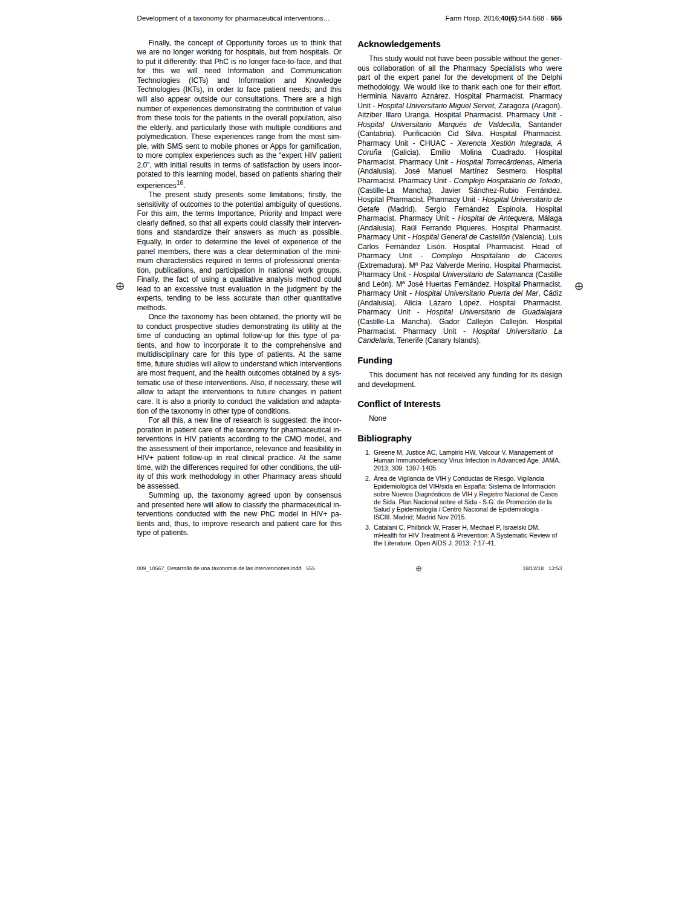⨁
⨁
⨁
Development of a taxonomy for pharmaceutical interventions…
Farm Hosp. 2016;40(6):544-568 - 555
Finally, the concept of Opportunity forces us to think that we are no longer working for hospitals, but from hospitals. Or to put it differently: that PhC is no longer face-to-face, and that for this we will need Information and Communication Technologies (ICTs) and Information and Knowledge Technologies (IKTs), in order to face patient needs; and this will also appear outside our consultations. There are a high number of experiences demonstrating the contribution of value from these tools for the patients in the overall population, also the elderly, and particularly those with multiple conditions and polymedication. These experiences range from the most simple, with SMS sent to mobile phones or Apps for gamification, to more complex experiences such as the “expert HIV patient 2.0”, with initial results in terms of satisfaction by users incorporated to this learning model, based on patients sharing their experiences16.
The present study presents some limitations; firstly, the sensitivity of outcomes to the potential ambiguity of questions. For this aim, the terms Importance, Priority and Impact were clearly defined, so that all experts could classify their interventions and standardize their answers as much as possible. Equally, in order to determine the level of experience of the panel members, there was a clear determination of the minimum characteristics required in terms of professional orientation, publications, and participation in national work groups. Finally, the fact of using a qualitative analysis method could lead to an excessive trust evaluation in the judgment by the experts, tending to be less accurate than other quantitative methods.
Once the taxonomy has been obtained, the priority will be to conduct prospective studies demonstrating its utility at the time of conducting an optimal follow-up for this type of patients, and how to incorporate it to the comprehensive and multidisciplinary care for this type of patients. At the same time, future studies will allow to understand which interventions are most frequent, and the health outcomes obtained by a systematic use of these interventions. Also, if necessary, these will allow to adapt the interventions to future changes in patient care. It is also a priority to conduct the validation and adaptation of the taxonomy in other type of conditions.
For all this, a new line of research is suggested: the incorporation in patient care of the taxonomy for pharmaceutical interventions in HIV patients according to the CMO model, and the assessment of their importance, relevance and feasibility in HIV+ patient follow-up in real clinical practice. At the same time, with the differences required for other conditions, the utility of this work methodology in other Pharmacy areas should be assessed.
Summing up, the taxonomy agreed upon by consensus and presented here will allow to classify the pharmaceutical interventions conducted with the new PhC model in HIV+ patients and, thus, to improve research and patient care for this type of patients.
Acknowledgements
This study would not have been possible without the generous collaboration of all the Pharmacy Specialists who were part of the expert panel for the development of the Delphi methodology. We would like to thank each one for their effort. Herminia Navarro Aznárez. Hospital Pharmacist. Pharmacy Unit - Hospital Universitario Miguel Servet, Zaragoza (Aragon). Aitziber Illaro Uranga. Hospital Pharmacist. Pharmacy Unit - Hospital Universitario Marqués de Valdecilla, Santander (Cantabria). Purificación Cid Silva. Hospital Pharmacist. Pharmacy Unit - CHUAC - Xerencia Xestión Integrada, A Coruña (Galicia). Emilio Molina Cuadrado. Hospital Pharmacist. Pharmacy Unit - Hospital Torrecárdenas, Almeria (Andalusia). José Manuel Martínez Sesmero. Hospital Pharmacist. Pharmacy Unit - Complejo Hospitalario de Toledo, (Castille-La Mancha). Javier Sánchez-Rubio Ferrández. Hospital Pharmacist. Pharmacy Unit - Hospital Universitario de Getafe (Madrid). Sergio Fernández Espinola. Hospital Pharmacist. Pharmacy Unit - Hospital de Antequera, Málaga (Andalusia). Raúl Ferrando Piqueres. Hospital Pharmacist. Pharmacy Unit - Hospital General de Castellón (Valencia). Luis Carlos Fernández Lisón. Hospital Pharmacist. Head of Pharmacy Unit - Complejo Hospitalario de Cáceres (Extremadura). Mª Paz Valverde Merino. Hospital Pharmacist. Pharmacy Unit - Hospital Universitario de Salamanca (Castille and León). Mª José Huertas Fernández. Hospital Pharmacist. Pharmacy Unit - Hospital Universitario Puerta del Mar, Cádiz (Andalusia). Alicia Lázaro López. Hospital Pharmacist. Pharmacy Unit - Hospital Universitario de Guadalajara (Castille-La Mancha). Gador Callejón Callejón. Hospital Pharmacist. Pharmacy Unit - Hospital Universitario La Candelaria, Tenerife (Canary Islands).
Funding
This document has not received any funding for its design and development.
Conflict of Interests
None
Bibliography
Greene M, Justice AC, Lampiris HW, Valcour V. Management of Human Immunodeficiency Virus Infection in Advanced Age. JAMA. 2013; 309: 1397-1405.
Área de Vigilancia de VIH y Conductas de Riesgo. Vigilancia Epidemiológica del VIH/sida en España: Sistema de Información sobre Nuevos Diagnósticos de VIH y Registro Nacional de Casos de Sida. Plan Nacional sobre el Sida - S.G. de Promoción de la Salud y Epidemiología / Centro Nacional de Epidemiología - ISCIII. Madrid; Madrid Nov 2015.
Catalani C, Philbrick W, Fraser H, Mechael P, Israelski DM. mHealth for HIV Treatment & Prevention: A Systematic Review of the Literature. Open AIDS J. 2013; 7:17-41.
009_10567_Desarrollo de una taxonomia de las intervenciones.indd 555
⨁
18/12/18 13:53